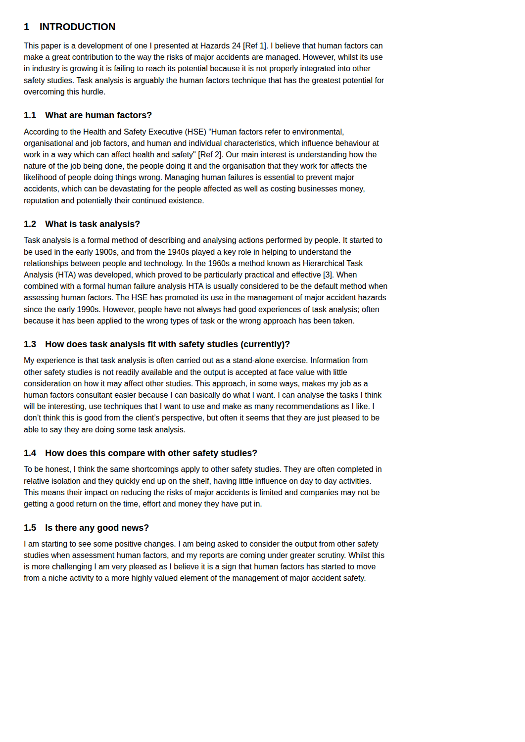1 INTRODUCTION
This paper is a development of one I presented at Hazards 24 [Ref 1]. I believe that human factors can make a great contribution to the way the risks of major accidents are managed. However, whilst its use in industry is growing it is failing to reach its potential because it is not properly integrated into other safety studies. Task analysis is arguably the human factors technique that has the greatest potential for overcoming this hurdle.
1.1 What are human factors?
According to the Health and Safety Executive (HSE) “Human factors refer to environmental, organisational and job factors, and human and individual characteristics, which influence behaviour at work in a way which can affect health and safety" [Ref 2]. Our main interest is understanding how the nature of the job being done, the people doing it and the organisation that they work for affects the likelihood of people doing things wrong. Managing human failures is essential to prevent major accidents, which can be devastating for the people affected as well as costing businesses money, reputation and potentially their continued existence.
1.2 What is task analysis?
Task analysis is a formal method of describing and analysing actions performed by people. It started to be used in the early 1900s, and from the 1940s played a key role in helping to understand the relationships between people and technology. In the 1960s a method known as Hierarchical Task Analysis (HTA) was developed, which proved to be particularly practical and effective [3]. When combined with a formal human failure analysis HTA is usually considered to be the default method when assessing human factors. The HSE has promoted its use in the management of major accident hazards since the early 1990s. However, people have not always had good experiences of task analysis; often because it has been applied to the wrong types of task or the wrong approach has been taken.
1.3 How does task analysis fit with safety studies (currently)?
My experience is that task analysis is often carried out as a stand-alone exercise. Information from other safety studies is not readily available and the output is accepted at face value with little consideration on how it may affect other studies. This approach, in some ways, makes my job as a human factors consultant easier because I can basically do what I want. I can analyse the tasks I think will be interesting, use techniques that I want to use and make as many recommendations as I like. I don’t think this is good from the client’s perspective, but often it seems that they are just pleased to be able to say they are doing some task analysis.
1.4 How does this compare with other safety studies?
To be honest, I think the same shortcomings apply to other safety studies. They are often completed in relative isolation and they quickly end up on the shelf, having little influence on day to day activities. This means their impact on reducing the risks of major accidents is limited and companies may not be getting a good return on the time, effort and money they have put in.
1.5 Is there any good news?
I am starting to see some positive changes. I am being asked to consider the output from other safety studies when assessment human factors, and my reports are coming under greater scrutiny. Whilst this is more challenging I am very pleased as I believe it is a sign that human factors has started to move from a niche activity to a more highly valued element of the management of major accident safety.